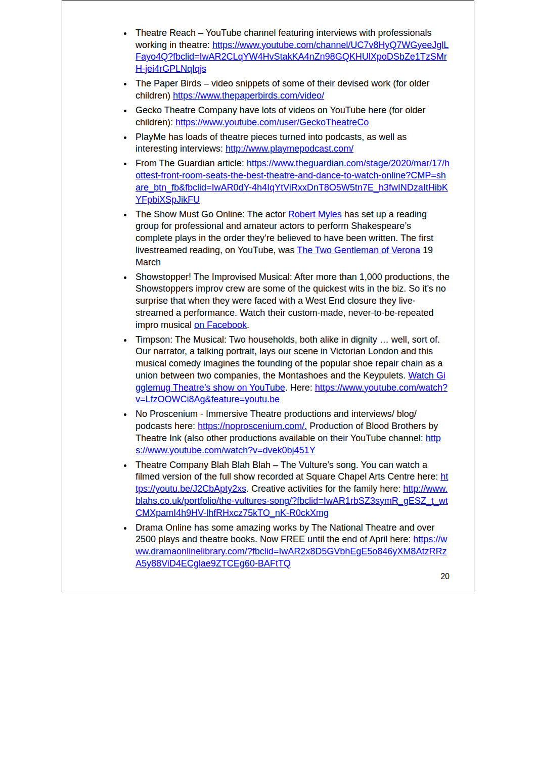Theatre Reach – YouTube channel featuring interviews with professionals working in theatre: https://www.youtube.com/channel/UC7v8HyQ7WGyeeJglLFayo4Q?fbclid=IwAR2CLqYW4HvStakKA4nZn98GQKHUlXpoDSbZe1TzSMrH-jei4rGPLNqIqjs
The Paper Birds – video snippets of some of their devised work (for older children) https://www.thepaperbirds.com/video/
Gecko Theatre Company have lots of videos on YouTube here (for older children): https://www.youtube.com/user/GeckoTheatreCo
PlayMe has loads of theatre pieces turned into podcasts, as well as interesting interviews: http://www.playmepodcast.com/
From The Guardian article: https://www.theguardian.com/stage/2020/mar/17/hottest-front-room-seats-the-best-theatre-and-dance-to-watch-online?CMP=share_btn_fb&fbclid=IwAR0dY-4h4IqYtViRxxDnT8O5W5tn7E_h3fwINDzaItHibKYFpbiXSpJikFU
The Show Must Go Online: The actor Robert Myles has set up a reading group for professional and amateur actors to perform Shakespeare’s complete plays in the order they’re believed to have been written. The first livestreamed reading, on YouTube, was The Two Gentleman of Verona 19 March
Showstopper! The Improvised Musical: After more than 1,000 productions, the Showstoppers improv crew are some of the quickest wits in the biz. So it’s no surprise that when they were faced with a West End closure they live-streamed a performance. Watch their custom-made, never-to-be-repeated impro musical on Facebook.
Timpson: The Musical: Two households, both alike in dignity … well, sort of. Our narrator, a talking portrait, lays our scene in Victorian London and this musical comedy imagines the founding of the popular shoe repair chain as a union between two companies, the Montashoes and the Keypulets. Watch Gigglemug Theatre’s show on YouTube. Here: https://www.youtube.com/watch?v=LfzOOWCi8Ag&feature=youtu.be
No Proscenium - Immersive Theatre productions and interviews/ blog/ podcasts here: https://noproscenium.com/. Production of Blood Brothers by Theatre Ink (also other productions available on their YouTube channel: https://www.youtube.com/watch?v=dvek0bj451Y
Theatre Company Blah Blah Blah – The Vulture’s song. You can watch a filmed version of the full show recorded at Square Chapel Arts Centre here: https://youtu.be/J2CbApty2xs. Creative activities for the family here: http://www.blahs.co.uk/portfolio/the-vultures-song/?fbclid=IwAR1rbSZ3symR_gESZ_t_wtCMXpamI4h9HV-lhfRHxcz75kTO_nK-R0ckXmg
Drama Online has some amazing works by The National Theatre and over 2500 plays and theatre books. Now FREE until the end of April here: https://www.dramaonlinelibrary.com/?fbclid=IwAR2x8D5GVbhEgE5o846yXM8AtzRRzA5y88ViD4ECglae9ZTCEg60-BAFtTQ
20